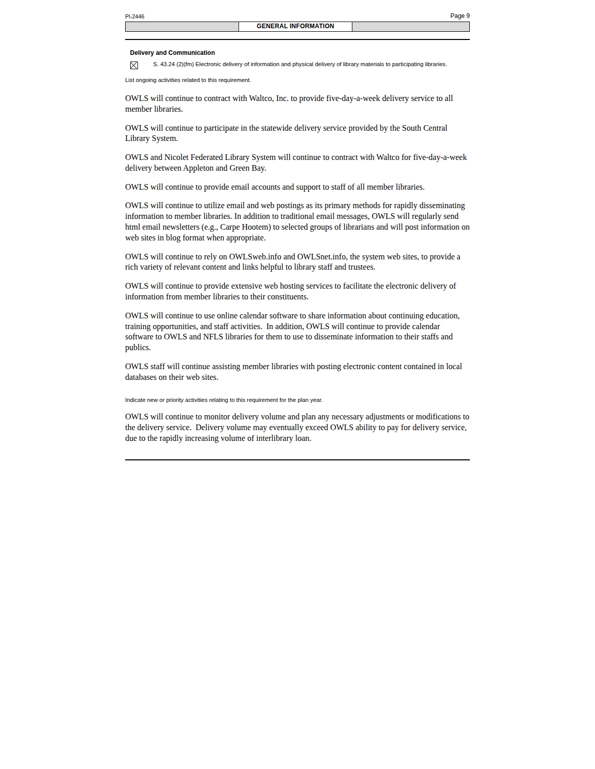PI-2446
Page 9
GENERAL INFORMATION
Delivery and Communication
S. 43.24 (2)(fm) Electronic delivery of information and physical delivery of library materials to participating libraries.
List ongoing activities related to this requirement.
OWLS will continue to contract with Waltco, Inc. to provide five-day-a-week delivery service to all member libraries.
OWLS will continue to participate in the statewide delivery service provided by the South Central Library System.
OWLS and Nicolet Federated Library System will continue to contract with Waltco for five-day-a-week delivery between Appleton and Green Bay.
OWLS will continue to provide email accounts and support to staff of all member libraries.
OWLS will continue to utilize email and web postings as its primary methods for rapidly disseminating information to member libraries. In addition to traditional email messages, OWLS will regularly send html email newsletters (e.g., Carpe Hootem) to selected groups of librarians and will post information on web sites in blog format when appropriate.
OWLS will continue to rely on OWLSweb.info and OWLSnet.info, the system web sites, to provide a rich variety of relevant content and links helpful to library staff and trustees.
OWLS will continue to provide extensive web hosting services to facilitate the electronic delivery of information from member libraries to their constituents.
OWLS will continue to use online calendar software to share information about continuing education, training opportunities, and staff activities. In addition, OWLS will continue to provide calendar software to OWLS and NFLS libraries for them to use to disseminate information to their staffs and publics.
OWLS staff will continue assisting member libraries with posting electronic content contained in local databases on their web sites.
Indicate new or priority activities relating to this requirement for the plan year.
OWLS will continue to monitor delivery volume and plan any necessary adjustments or modifications to the delivery service. Delivery volume may eventually exceed OWLS ability to pay for delivery service, due to the rapidly increasing volume of interlibrary loan.